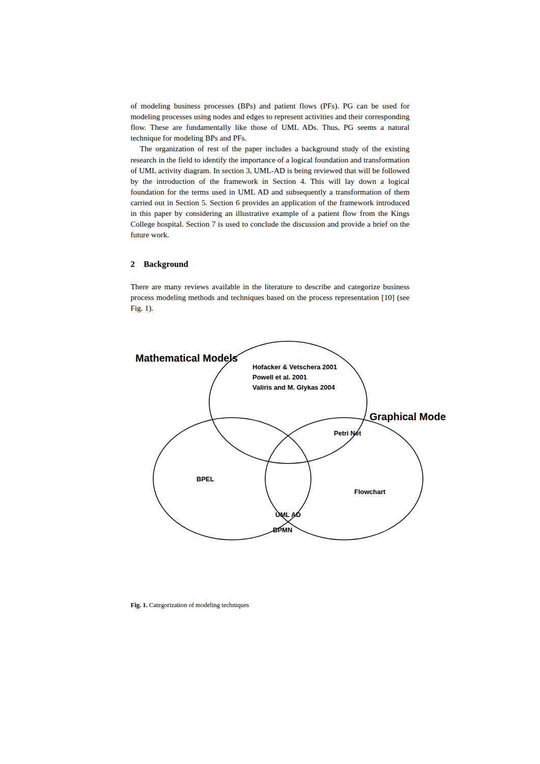of modeling business processes (BPs) and patient flows (PFs). PG can be used for modeling processes using nodes and edges to represent activities and their corresponding flow. These are fundamentally like those of UML ADs. Thus, PG seems a natural technique for modeling BPs and PFs.
The organization of rest of the paper includes a background study of the existing research in the field to identify the importance of a logical foundation and transformation of UML activity diagram. In section 3, UML-AD is being reviewed that will be followed by the introduction of the framework in Section 4. This will lay down a logical foundation for the terms used in UML AD and subsequently a transformation of them carried out in Section 5. Section 6 provides an application of the framework introduced in this paper by considering an illustrative example of a patient flow from the Kings College hospital. Section 7 is used to conclude the discussion and provide a brief on the future work.
2 Background
There are many reviews available in the literature to describe and categorize business process modeling methods and techniques based on the process representation [10] (see Fig. 1).
Mathematical Models Graphical Models Hofacker & Vetschera 2001 Powell et al. 2001 Valiris and M. Glykas 2004 Petri Net BPEL Flowchart UML AD BPMN
Fig. 1. Categorization of modeling techniques